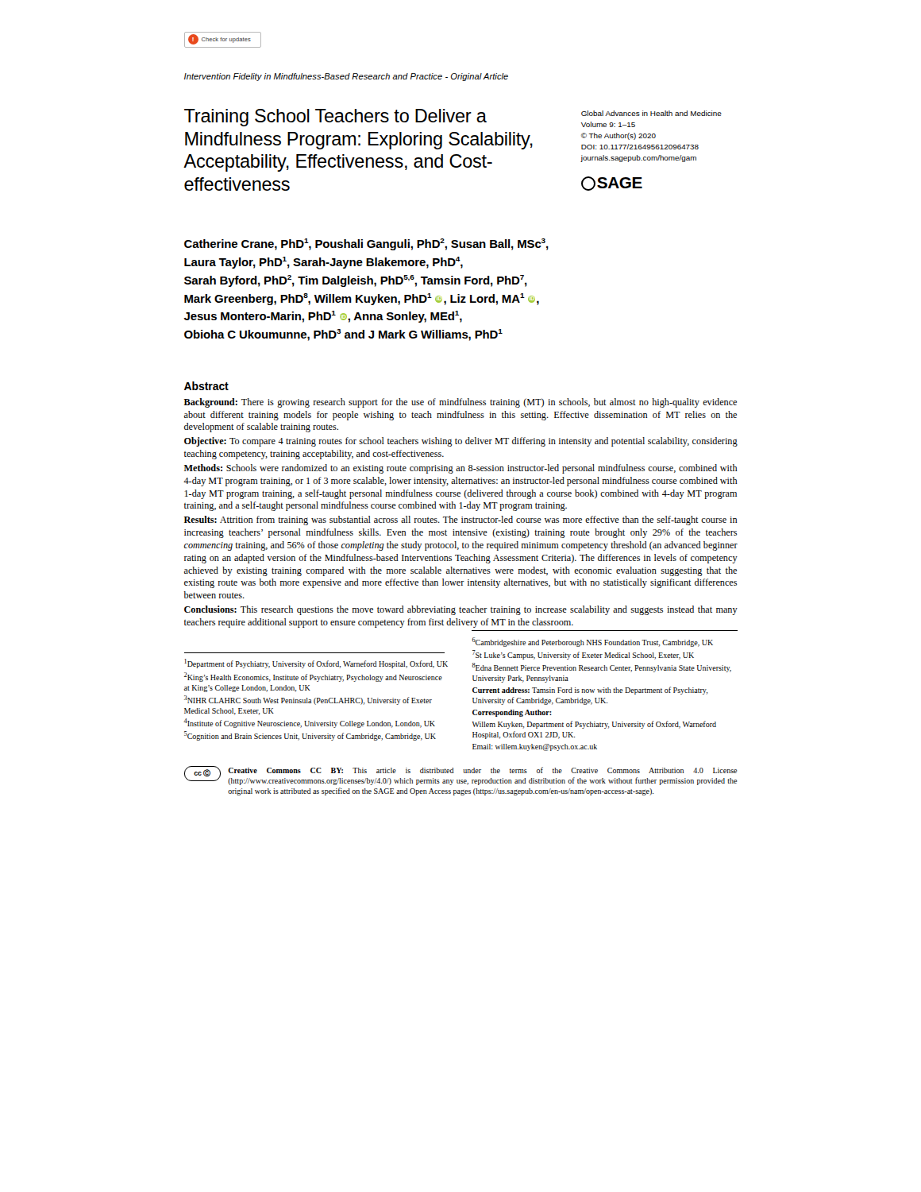!
Check for updates
Intervention Fidelity in Mindfulness-Based Research and Practice - Original Article
Training School Teachers to Deliver a Mindfulness Program: Exploring Scalability, Acceptability, Effectiveness, and Cost-effectiveness
Global Advances in Health and Medicine
Volume 9: 1–15
© The Author(s) 2020
DOI: 10.1177/2164956120964738
journals.sagepub.com/home/gam
SAGE
Catherine Crane, PhD1, Poushali Ganguli, PhD2, Susan Ball, MSc3,
Laura Taylor, PhD1, Sarah-Jayne Blakemore, PhD4,
Sarah Byford, PhD2, Tim Dalgleish, PhD5,6, Tamsin Ford, PhD7,
Mark Greenberg, PhD8, Willem Kuyken, PhD1 , Liz Lord, MA1 ,
Jesus Montero-Marin, PhD1 , Anna Sonley, MEd1,
Obioha C Ukoumunne, PhD3 and J Mark G Williams, PhD1
Abstract
Background: There is growing research support for the use of mindfulness training (MT) in schools, but almost no high-quality evidence about different training models for people wishing to teach mindfulness in this setting. Effective dissemination of MT relies on the development of scalable training routes.
Objective: To compare 4 training routes for school teachers wishing to deliver MT differing in intensity and potential scalability, considering teaching competency, training acceptability, and cost-effectiveness.
Methods: Schools were randomized to an existing route comprising an 8-session instructor-led personal mindfulness course, combined with 4-day MT program training, or 1 of 3 more scalable, lower intensity, alternatives: an instructor-led personal mindfulness course combined with 1-day MT program training, a self-taught personal mindfulness course (delivered through a course book) combined with 4-day MT program training, and a self-taught personal mindfulness course combined with 1-day MT program training.
Results: Attrition from training was substantial across all routes. The instructor-led course was more effective than the self-taught course in increasing teachers’ personal mindfulness skills. Even the most intensive (existing) training route brought only 29% of the teachers commencing training, and 56% of those completing the study protocol, to the required minimum competency threshold (an advanced beginner rating on an adapted version of the Mindfulness-based Interventions Teaching Assessment Criteria). The differences in levels of competency achieved by existing training compared with the more scalable alternatives were modest, with economic evaluation suggesting that the existing route was both more expensive and more effective than lower intensity alternatives, but with no statistically significant differences between routes.
Conclusions: This research questions the move toward abbreviating teacher training to increase scalability and suggests instead that many teachers require additional support to ensure competency from first delivery of MT in the classroom.
1Department of Psychiatry, University of Oxford, Warneford Hospital, Oxford, UK
2King’s Health Economics, Institute of Psychiatry, Psychology and Neuroscience at King’s College London, London, UK
3NIHR CLAHRC South West Peninsula (PenCLAHRC), University of Exeter Medical School, Exeter, UK
4Institute of Cognitive Neuroscience, University College London, London, UK
5Cognition and Brain Sciences Unit, University of Cambridge, Cambridge, UK
6Cambridgeshire and Peterborough NHS Foundation Trust, Cambridge, UK
7St Luke’s Campus, University of Exeter Medical School, Exeter, UK
8Edna Bennett Pierce Prevention Research Center, Pennsylvania State University, University Park, Pennsylvania
Current address: Tamsin Ford is now with the Department of Psychiatry, University of Cambridge, Cambridge, UK.
Corresponding Author:
Willem Kuyken, Department of Psychiatry, University of Oxford, Warneford Hospital, Oxford OX1 2JD, UK.
Email: willem.kuyken@psych.ox.ac.uk
ccⒸ
Creative Commons CC BY: This article is distributed under the terms of the Creative Commons Attribution 4.0 License (http://www.creativecommons.org/licenses/by/4.0/) which permits any use, reproduction and distribution of the work without further permission provided the original work is attributed as specified on the SAGE and Open Access pages (https://us.sagepub.com/en-us/nam/open-access-at-sage).